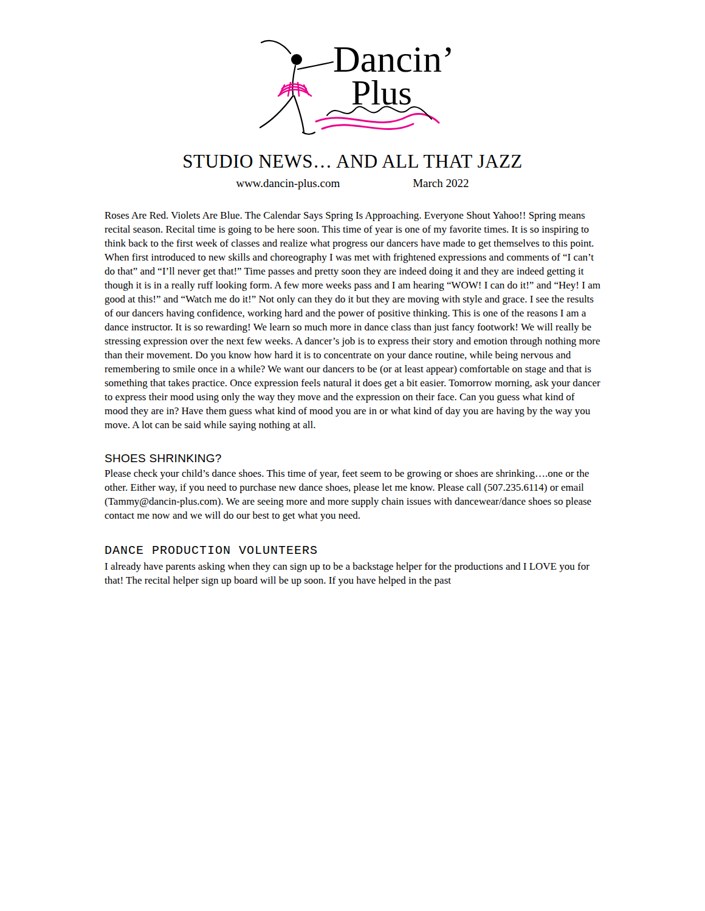Dancin’ Plus
STUDIO NEWS… AND ALL THAT JAZZ
www.dancin-plus.com March 2022
Roses Are Red. Violets Are Blue. The Calendar Says Spring Is Approaching. Everyone Shout Yahoo!! Spring means recital season. Recital time is going to be here soon. This time of year is one of my favorite times. It is so inspiring to think back to the first week of classes and realize what progress our dancers have made to get themselves to this point. When first introduced to new skills and choreography I was met with frightened expressions and comments of “I can’t do that” and “I’ll never get that!” Time passes and pretty soon they are indeed doing it and they are indeed getting it though it is in a really ruff looking form. A few more weeks pass and I am hearing “WOW! I can do it!” and “Hey! I am good at this!” and “Watch me do it!” Not only can they do it but they are moving with style and grace. I see the results of our dancers having confidence, working hard and the power of positive thinking. This is one of the reasons I am a dance instructor. It is so rewarding! We learn so much more in dance class than just fancy footwork! We will really be stressing expression over the next few weeks. A dancer’s job is to express their story and emotion through nothing more than their movement. Do you know how hard it is to concentrate on your dance routine, while being nervous and remembering to smile once in a while? We want our dancers to be (or at least appear) comfortable on stage and that is something that takes practice. Once expression feels natural it does get a bit easier. Tomorrow morning, ask your dancer to express their mood using only the way they move and the expression on their face. Can you guess what kind of mood they are in? Have them guess what kind of mood you are in or what kind of day you are having by the way you move. A lot can be said while saying nothing at all.
SHOES SHRINKING?
Please check your child’s dance shoes. This time of year, feet seem to be growing or shoes are shrinking….one or the other. Either way, if you need to purchase new dance shoes, please let me know. Please call (507.235.6114) or email (Tammy@dancin-plus.com). We are seeing more and more supply chain issues with dancewear/dance shoes so please contact me now and we will do our best to get what you need.
DANCE PRODUCTION VOLUNTEERS
I already have parents asking when they can sign up to be a backstage helper for the productions and I LOVE you for that! The recital helper sign up board will be up soon. If you have helped in the past